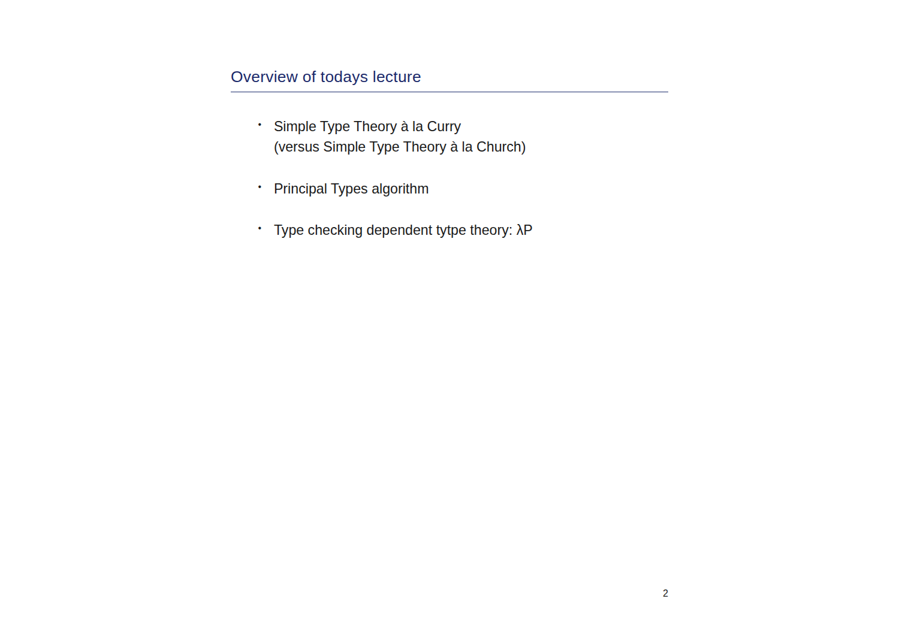Overview of todays lecture
Simple Type Theory à la Curry (versus Simple Type Theory à la Church)
Principal Types algorithm
Type checking dependent tytpe theory: λP
2